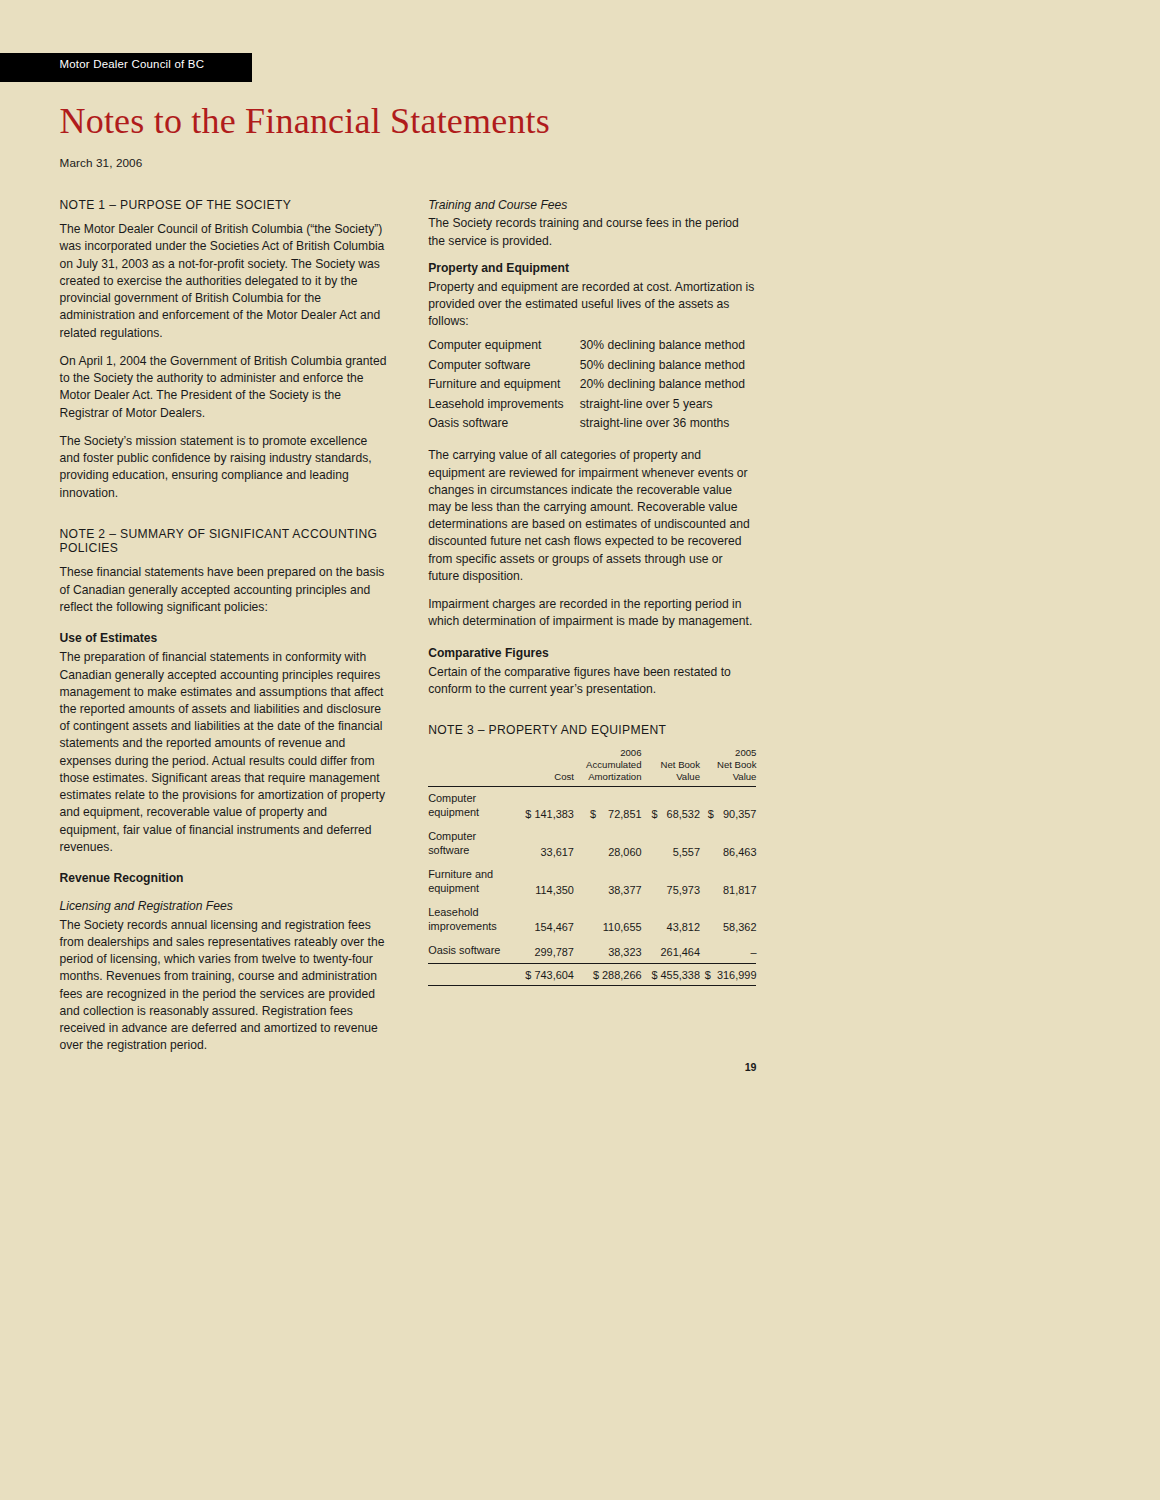Motor Dealer Council of BC
Notes to the Financial Statements
March 31, 2006
NOTE 1 – PURPOSE OF THE SOCIETY
The Motor Dealer Council of British Columbia (“the Society”) was incorporated under the Societies Act of British Columbia on July 31, 2003 as a not-for-profit society. The Society was created to exercise the authorities delegated to it by the provincial government of British Columbia for the administration and enforcement of the Motor Dealer Act and related regulations.
On April 1, 2004 the Government of British Columbia granted to the Society the authority to administer and enforce the Motor Dealer Act. The President of the Society is the Registrar of Motor Dealers.
The Society’s mission statement is to promote excellence and foster public confidence by raising industry standards, providing education, ensuring compliance and leading innovation.
NOTE 2 – SUMMARY OF SIGNIFICANT ACCOUNTING POLICIES
These financial statements have been prepared on the basis of Canadian generally accepted accounting principles and reflect the following significant policies:
Use of Estimates
The preparation of financial statements in conformity with Canadian generally accepted accounting principles requires management to make estimates and assumptions that affect the reported amounts of assets and liabilities and disclosure of contingent assets and liabilities at the date of the financial statements and the reported amounts of revenue and expenses during the period. Actual results could differ from those estimates. Significant areas that require management estimates relate to the provisions for amortization of property and equipment, recoverable value of property and equipment, fair value of financial instruments and deferred revenues.
Revenue Recognition
Licensing and Registration Fees
The Society records annual licensing and registration fees from dealerships and sales representatives rateably over the period of licensing, which varies from twelve to twenty-four months. Revenues from training, course and administration fees are recognized in the period the services are provided and collection is reasonably assured. Registration fees received in advance are deferred and amortized to revenue over the registration period.
Training and Course Fees
The Society records training and course fees in the period the service is provided.
Property and Equipment
Property and equipment are recorded at cost. Amortization is provided over the estimated useful lives of the assets as follows:
| Computer equipment | 30% declining balance method |
| Computer software | 50% declining balance method |
| Furniture and equipment | 20% declining balance method |
| Leasehold improvements | straight-line over 5 years |
| Oasis software | straight-line over 36 months |
The carrying value of all categories of property and equipment are reviewed for impairment whenever events or changes in circumstances indicate the recoverable value may be less than the carrying amount. Recoverable value determinations are based on estimates of undiscounted and discounted future net cash flows expected to be recovered from specific assets or groups of assets through use or future disposition.
Impairment charges are recorded in the reporting period in which determination of impairment is made by management.
Comparative Figures
Certain of the comparative figures have been restated to conform to the current year’s presentation.
NOTE 3 – PROPERTY AND EQUIPMENT
| | | 2006 | | 2005 |
| --- | --- | --- | --- | --- |
| | Cost | Accumulated Amortization | Net Book Value | Net Book Value |
| Computer equipment | $ 141,383 | $ 72,851 | $ 68,532 | $ 90,357 |
| Computer software | 33,617 | 28,060 | 5,557 | 86,463 |
| Furniture and equipment | 114,350 | 38,377 | 75,973 | 81,817 |
| Leasehold improvements | 154,467 | 110,655 | 43,812 | 58,362 |
| Oasis software | 299,787 | 38,323 | 261,464 | – |
| | $ 743,604 | $ 288,266 | $ 455,338 | $ 316,999 |
19